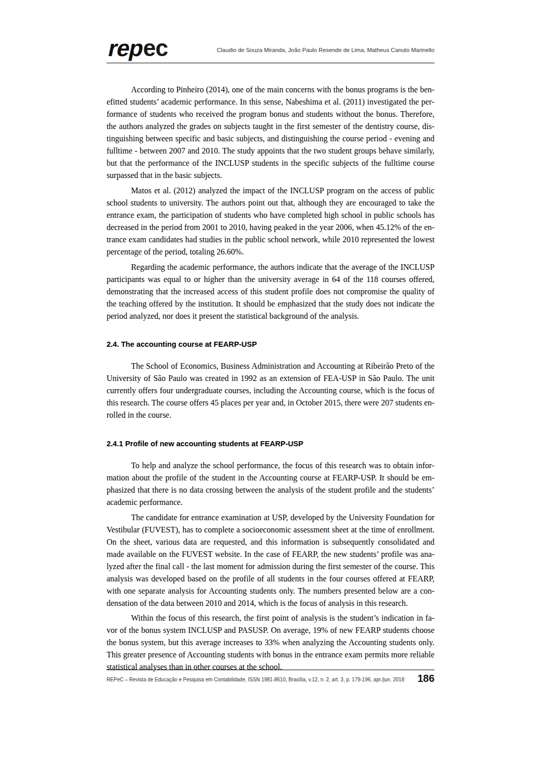rep ec
Claudio de Souza Miranda, João Paulo Resende de Lima, Matheus Canuto Marinello
According to Pinheiro (2014), one of the main concerns with the bonus programs is the benefitted students’ academic performance. In this sense, Nabeshima et al. (2011) investigated the performance of students who received the program bonus and students without the bonus. Therefore, the authors analyzed the grades on subjects taught in the first semester of the dentistry course, distinguishing between specific and basic subjects, and distinguishing the course period - evening and fulltime - between 2007 and 2010. The study appoints that the two student groups behave similarly, but that the performance of the INCLUSP students in the specific subjects of the fulltime course surpassed that in the basic subjects.
Matos et al. (2012) analyzed the impact of the INCLUSP program on the access of public school students to university. The authors point out that, although they are encouraged to take the entrance exam, the participation of students who have completed high school in public schools has decreased in the period from 2001 to 2010, having peaked in the year 2006, when 45.12% of the entrance exam candidates had studies in the public school network, while 2010 represented the lowest percentage of the period, totaling 26.60%.
Regarding the academic performance, the authors indicate that the average of the INCLUSP participants was equal to or higher than the university average in 64 of the 118 courses offered, demonstrating that the increased access of this student profile does not compromise the quality of the teaching offered by the institution. It should be emphasized that the study does not indicate the period analyzed, nor does it present the statistical background of the analysis.
2.4. The accounting course at FEARP-USP
The School of Economics, Business Administration and Accounting at Ribeirão Preto of the University of São Paulo was created in 1992 as an extension of FEA-USP in São Paulo. The unit currently offers four undergraduate courses, including the Accounting course, which is the focus of this research. The course offers 45 places per year and, in October 2015, there were 207 students enrolled in the course.
2.4.1 Profile of new accounting students at FEARP-USP
To help and analyze the school performance, the focus of this research was to obtain information about the profile of the student in the Accounting course at FEARP-USP. It should be emphasized that there is no data crossing between the analysis of the student profile and the students’ academic performance.
The candidate for entrance examination at USP, developed by the University Foundation for Vestibular (FUVEST), has to complete a socioeconomic assessment sheet at the time of enrollment. On the sheet, various data are requested, and this information is subsequently consolidated and made available on the FUVEST website. In the case of FEARP, the new students’ profile was analyzed after the final call - the last moment for admission during the first semester of the course. This analysis was developed based on the profile of all students in the four courses offered at FEARP, with one separate analysis for Accounting students only. The numbers presented below are a condensation of the data between 2010 and 2014, which is the focus of analysis in this research.
Within the focus of this research, the first point of analysis is the student’s indication in favor of the bonus system INCLUSP and PASUSP. On average, 19% of new FEARP students choose the bonus system, but this average increases to 33% when analyzing the Accounting students only. This greater presence of Accounting students with bonus in the entrance exam permits more reliable statistical analyses than in other courses at the school.
REPeC – Revista de Educação e Pesquisa em Contabilidade, ISSN 1981-8610, Brasília, v.12, n. 2, art. 3, p. 179-196, apr./jun. 2018
186